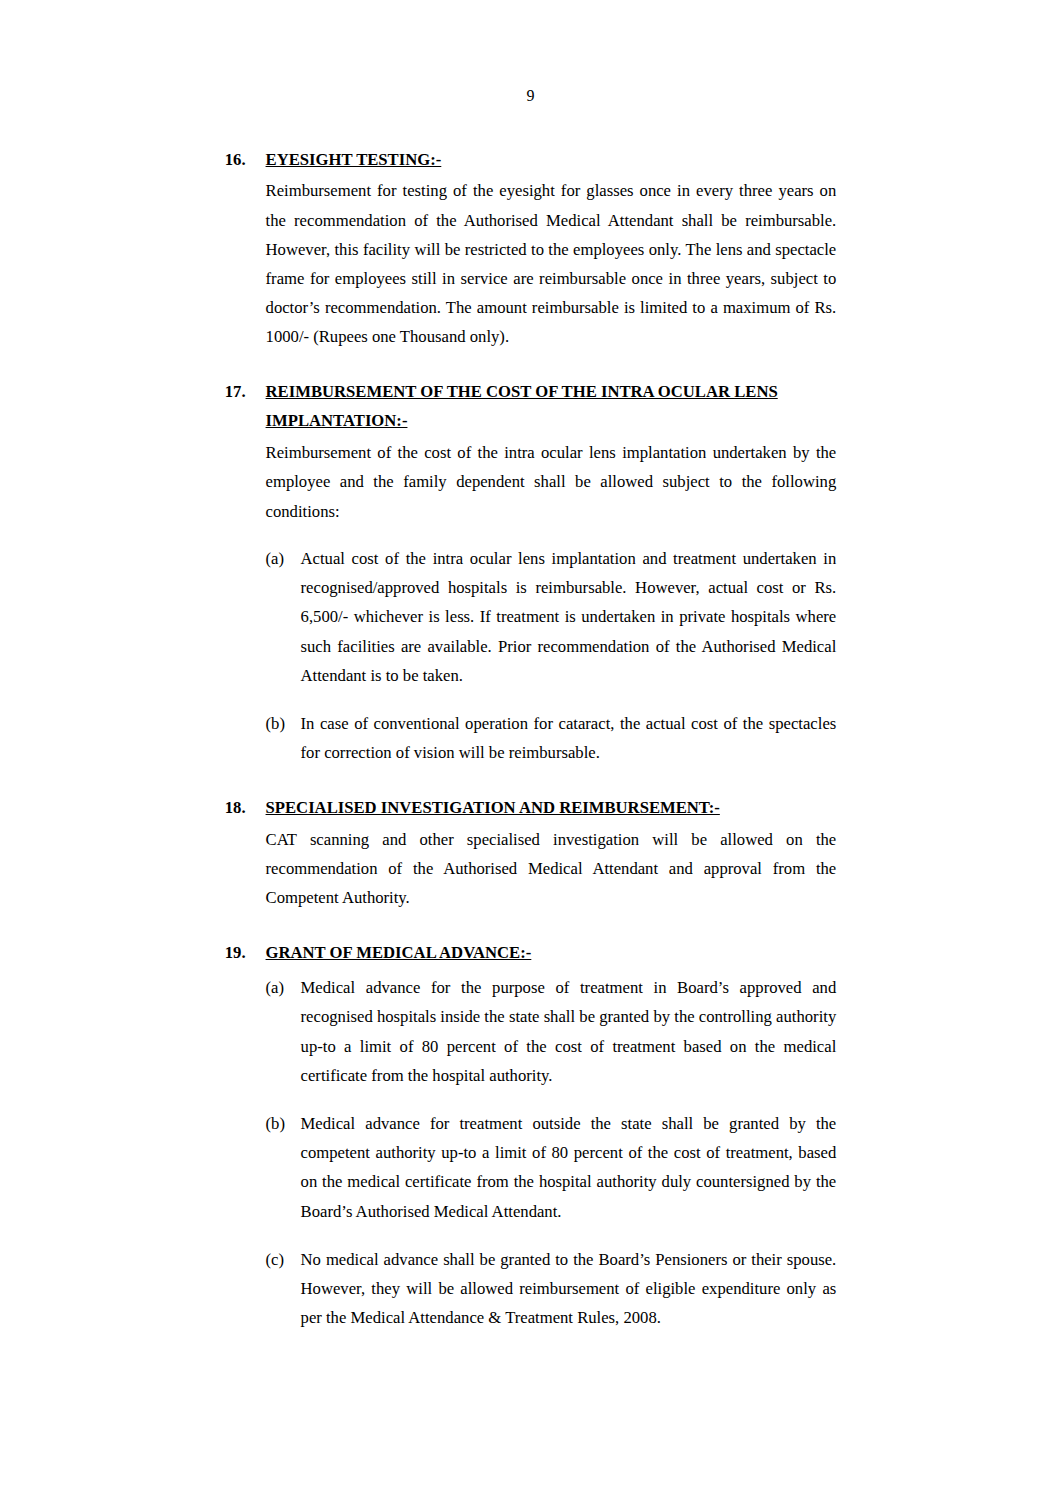9
16. EYESIGHT TESTING:-
Reimbursement for testing of the eyesight for glasses once in every three years on the recommendation of the Authorised Medical Attendant shall be reimbursable. However, this facility will be restricted to the employees only. The lens and spectacle frame for employees still in service are reimbursable once in three years, subject to doctor’s recommendation. The amount reimbursable is limited to a maximum of Rs. 1000/- (Rupees one Thousand only).
17. REIMBURSEMENT OF THE COST OF THE INTRA OCULAR LENS IMPLANTATION:-
Reimbursement of the cost of the intra ocular lens implantation undertaken by the employee and the family dependent shall be allowed subject to the following conditions:
(a) Actual cost of the intra ocular lens implantation and treatment undertaken in recognised/approved hospitals is reimbursable. However, actual cost or Rs. 6,500/- whichever is less. If treatment is undertaken in private hospitals where such facilities are available. Prior recommendation of the Authorised Medical Attendant is to be taken.
(b) In case of conventional operation for cataract, the actual cost of the spectacles for correction of vision will be reimbursable.
18. SPECIALISED INVESTIGATION AND REIMBURSEMENT:-
CAT scanning and other specialised investigation will be allowed on the recommendation of the Authorised Medical Attendant and approval from the Competent Authority.
19. GRANT OF MEDICAL ADVANCE:-
(a) Medical advance for the purpose of treatment in Board’s approved and recognised hospitals inside the state shall be granted by the controlling authority up-to a limit of 80 percent of the cost of treatment based on the medical certificate from the hospital authority.
(b) Medical advance for treatment outside the state shall be granted by the competent authority up-to a limit of 80 percent of the cost of treatment, based on the medical certificate from the hospital authority duly countersigned by the Board’s Authorised Medical Attendant.
(c) No medical advance shall be granted to the Board’s Pensioners or their spouse. However, they will be allowed reimbursement of eligible expenditure only as per the Medical Attendance & Treatment Rules, 2008.